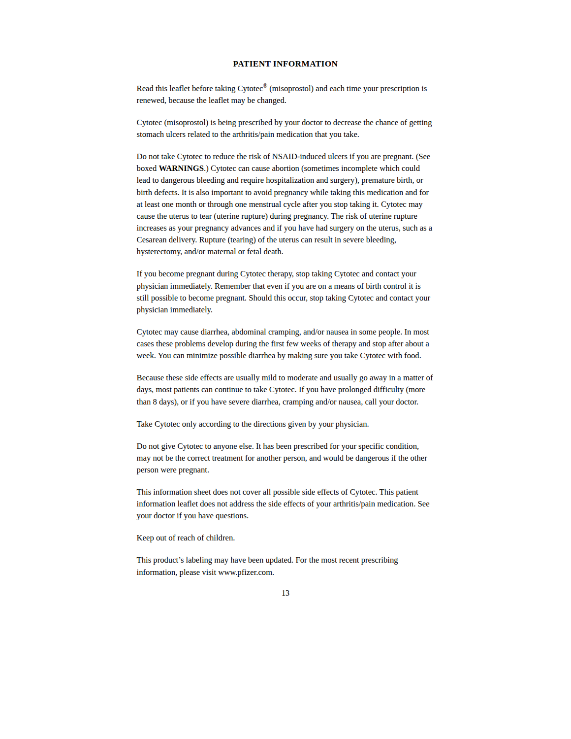PATIENT INFORMATION
Read this leaflet before taking Cytotec® (misoprostol) and each time your prescription is renewed, because the leaflet may be changed.
Cytotec (misoprostol) is being prescribed by your doctor to decrease the chance of getting stomach ulcers related to the arthritis/pain medication that you take.
Do not take Cytotec to reduce the risk of NSAID-induced ulcers if you are pregnant. (See boxed WARNINGS.) Cytotec can cause abortion (sometimes incomplete which could lead to dangerous bleeding and require hospitalization and surgery), premature birth, or birth defects. It is also important to avoid pregnancy while taking this medication and for at least one month or through one menstrual cycle after you stop taking it. Cytotec may cause the uterus to tear (uterine rupture) during pregnancy. The risk of uterine rupture increases as your pregnancy advances and if you have had surgery on the uterus, such as a Cesarean delivery. Rupture (tearing) of the uterus can result in severe bleeding, hysterectomy, and/or maternal or fetal death.
If you become pregnant during Cytotec therapy, stop taking Cytotec and contact your physician immediately. Remember that even if you are on a means of birth control it is still possible to become pregnant. Should this occur, stop taking Cytotec and contact your physician immediately.
Cytotec may cause diarrhea, abdominal cramping, and/or nausea in some people. In most cases these problems develop during the first few weeks of therapy and stop after about a week. You can minimize possible diarrhea by making sure you take Cytotec with food.
Because these side effects are usually mild to moderate and usually go away in a matter of days, most patients can continue to take Cytotec. If you have prolonged difficulty (more than 8 days), or if you have severe diarrhea, cramping and/or nausea, call your doctor.
Take Cytotec only according to the directions given by your physician.
Do not give Cytotec to anyone else. It has been prescribed for your specific condition, may not be the correct treatment for another person, and would be dangerous if the other person were pregnant.
This information sheet does not cover all possible side effects of Cytotec. This patient information leaflet does not address the side effects of your arthritis/pain medication. See your doctor if you have questions.
Keep out of reach of children.
This product’s labeling may have been updated. For the most recent prescribing information, please visit www.pfizer.com.
13